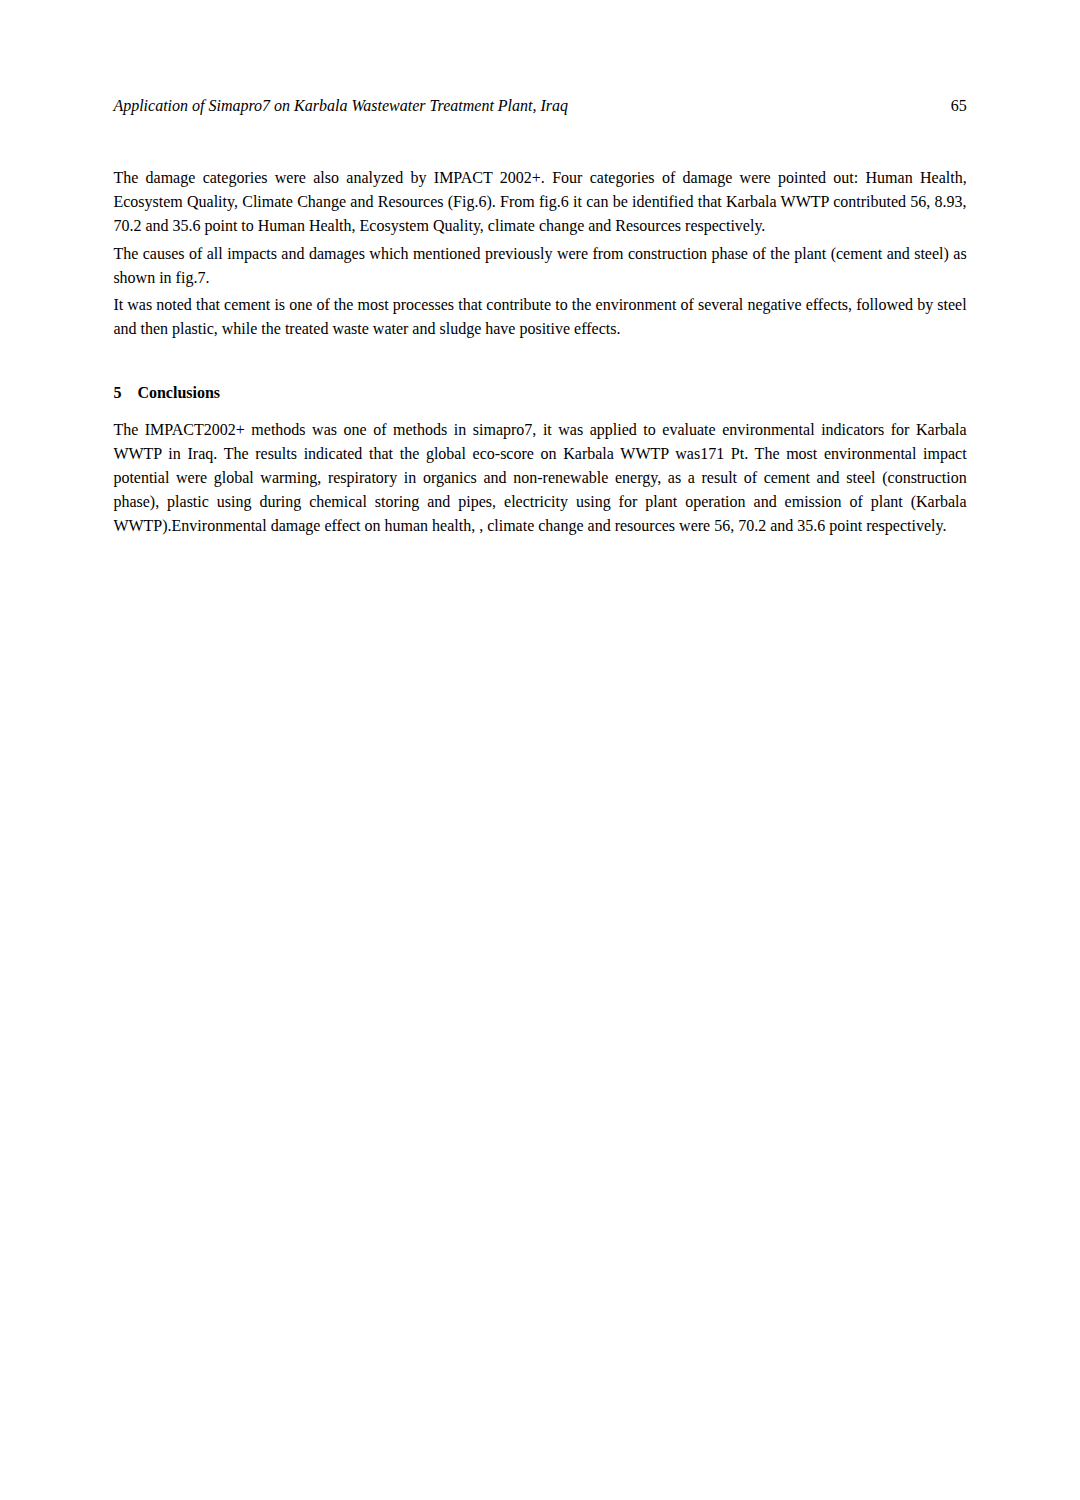Application of Simapro7 on Karbala Wastewater Treatment Plant, Iraq 65
The damage categories were also analyzed by IMPACT 2002+. Four categories of damage were pointed out: Human Health, Ecosystem Quality, Climate Change and Resources (Fig.6). From fig.6 it can be identified that Karbala WWTP contributed 56, 8.93, 70.2 and 35.6 point to Human Health, Ecosystem Quality, climate change and Resources respectively.
The causes of all impacts and damages which mentioned previously were from construction phase of the plant (cement and steel) as shown in fig.7.
It was noted that cement is one of the most processes that contribute to the environment of several negative effects, followed by steel and then plastic, while the treated waste water and sludge have positive effects.
5 Conclusions
The IMPACT2002+ methods was one of methods in simapro7, it was applied to evaluate environmental indicators for Karbala WWTP in Iraq. The results indicated that the global eco-score on Karbala WWTP was171 Pt. The most environmental impact potential were global warming, respiratory in organics and non-renewable energy, as a result of cement and steel (construction phase), plastic using during chemical storing and pipes, electricity using for plant operation and emission of plant (Karbala WWTP).Environmental damage effect on human health, , climate change and resources were 56, 70.2 and 35.6 point respectively.